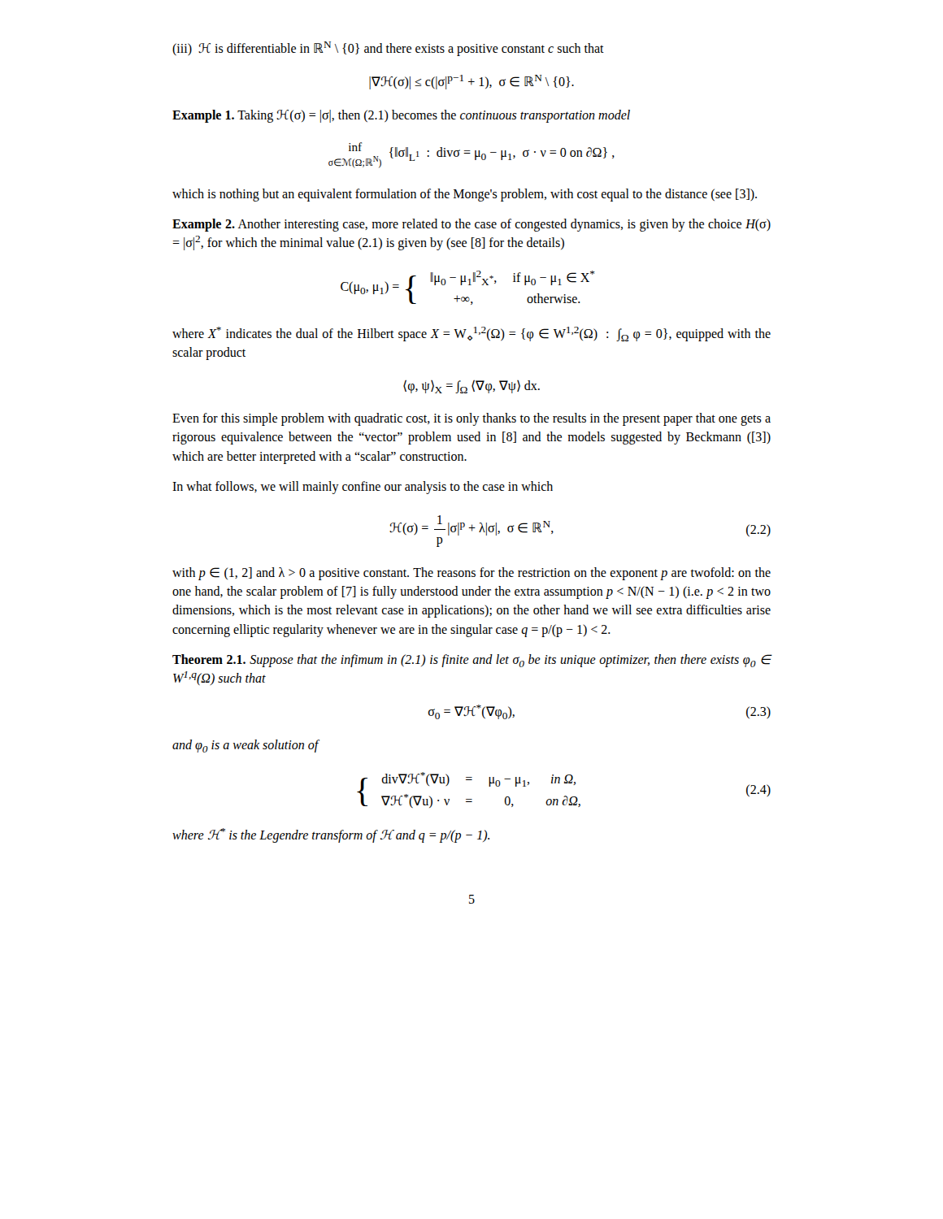(iii) ℋ is differentiable in ℝN \ {0} and there exists a positive constant c such that
|∇ℋ(σ)| ≤ c(|σ|p−1 + 1), σ ∈ ℝN \ {0}.
Example 1. Taking ℋ(σ) = |σ|, then (2.1) becomes the continuous transportation model
inf σ∈ℳ(Ω;ℝN) {‖σ‖L1 : divσ = μ0 − μ1, σ · ν = 0 on ∂Ω} ,
which is nothing but an equivalent formulation of the Monge's problem, with cost equal to the distance (see [3]).
Example 2. Another interesting case, more related to the case of congested dynamics, is given by the choice H(σ) = |σ|2, for which the minimal value (2.1) is given by (see [8] for the details)
C(μ0, μ1) = {
| ‖μ 0 − μ 1 ‖ 2 X * , | if μ 0 − μ 1 ∈ X * |
| +∞, | otherwise. |
where X* indicates the dual of the Hilbert space X = W⋄1,2(Ω) = {φ ∈ W1,2(Ω) : ∫Ω φ = 0}, equipped with the scalar product
⟨φ, ψ⟩X = ∫Ω ⟨∇φ, ∇ψ⟩ dx.
Even for this simple problem with quadratic cost, it is only thanks to the results in the present paper that one gets a rigorous equivalence between the “vector” problem used in [8] and the models suggested by Beckmann ([3]) which are better interpreted with a “scalar” construction.
In what follows, we will mainly confine our analysis to the case in which
ℋ(σ) = 1 p|σ|p + λ|σ|, σ ∈ ℝN, (2.2)
with p ∈ (1, 2] and λ > 0 a positive constant. The reasons for the restriction on the exponent p are twofold: on the one hand, the scalar problem of [7] is fully understood under the extra assumption p < N/(N − 1) (i.e. p < 2 in two dimensions, which is the most relevant case in applications); on the other hand we will see extra difficulties arise concerning elliptic regularity whenever we are in the singular case q = p/(p − 1) < 2.
Theorem 2.1. Suppose that the infimum in (2.1) is finite and let σ0 be its unique optimizer, then there exists φ0 ∈ W1,q(Ω) such that
σ0 = ∇ℋ*(∇φ0), (2.3)
and φ0 is a weak solution of
{
| div∇ℋ * (∇u) | = | μ 0 − μ 1 , | in Ω, |
| ∇ℋ * (∇u) · ν | = | 0, | on ∂Ω, |
(2.4)
where ℋ* is the Legendre transform of ℋ and q = p/(p − 1).
5